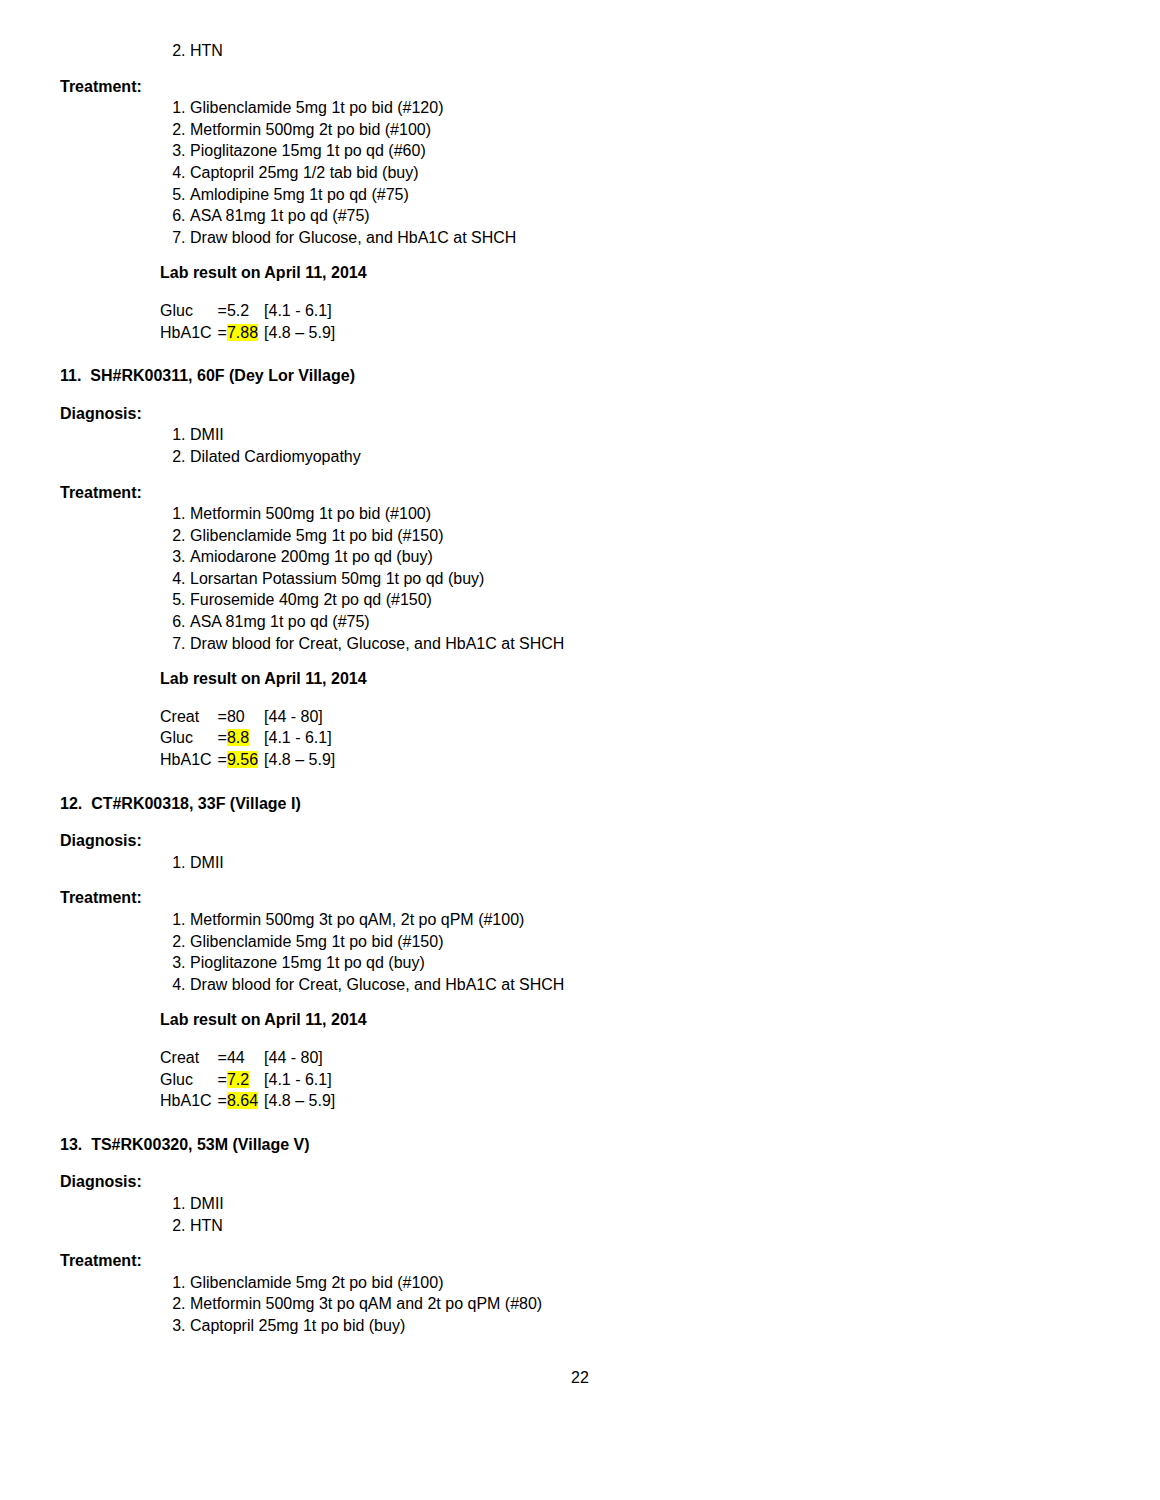HTN
Treatment:
Glibenclamide 5mg 1t po bid (#120)
Metformin 500mg 2t po bid (#100)
Pioglitazone 15mg 1t po qd (#60)
Captopril 25mg 1/2 tab bid (buy)
Amlodipine 5mg 1t po qd (#75)
ASA 81mg 1t po qd (#75)
Draw blood for Glucose, and HbA1C at SHCH
Lab result on April 11, 2014
| Gluc | =5.2 | [4.1 - 6.1] |
| HbA1C | = 7.88 | [4.8 – 5.9] |
11. SH#RK00311, 60F (Dey Lor Village)
Diagnosis:
DMII
Dilated Cardiomyopathy
Treatment:
Metformin 500mg 1t po bid (#100)
Glibenclamide 5mg 1t po bid (#150)
Amiodarone 200mg 1t po qd (buy)
Lorsartan Potassium 50mg 1t po qd (buy)
Furosemide 40mg 2t po qd (#150)
ASA 81mg 1t po qd (#75)
Draw blood for Creat, Glucose, and HbA1C at SHCH
Lab result on April 11, 2014
| Creat | =80 | [44 - 80] |
| Gluc | = 8.8 | [4.1 - 6.1] |
| HbA1C | = 9.56 | [4.8 – 5.9] |
12. CT#RK00318, 33F (Village I)
Diagnosis:
DMII
Treatment:
Metformin 500mg 3t po qAM, 2t po qPM (#100)
Glibenclamide 5mg 1t po bid (#150)
Pioglitazone 15mg 1t po qd (buy)
Draw blood for Creat, Glucose, and HbA1C at SHCH
Lab result on April 11, 2014
| Creat | =44 | [44 - 80] |
| Gluc | = 7.2 | [4.1 - 6.1] |
| HbA1C | = 8.64 | [4.8 – 5.9] |
13. TS#RK00320, 53M (Village V)
Diagnosis:
DMII
HTN
Treatment:
Glibenclamide 5mg 2t po bid (#100)
Metformin 500mg 3t po qAM and 2t po qPM (#80)
Captopril 25mg 1t po bid (buy)
22